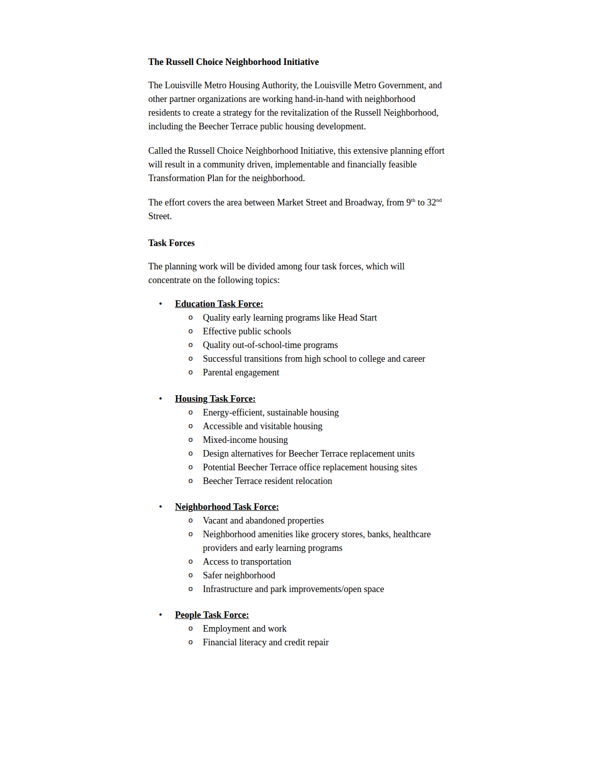The Russell Choice Neighborhood Initiative
The Louisville Metro Housing Authority, the Louisville Metro Government, and other partner organizations are working hand-in-hand with neighborhood residents to create a strategy for the revitalization of the Russell Neighborhood, including the Beecher Terrace public housing development.
Called the Russell Choice Neighborhood Initiative, this extensive planning effort will result in a community driven, implementable and financially feasible Transformation Plan for the neighborhood.
The effort covers the area between Market Street and Broadway, from 9th to 32nd Street.
Task Forces
The planning work will be divided among four task forces, which will concentrate on the following topics:
Education Task Force:
Quality early learning programs like Head Start
Effective public schools
Quality out-of-school-time programs
Successful transitions from high school to college and career
Parental engagement
Housing Task Force:
Energy-efficient, sustainable housing
Accessible and visitable housing
Mixed-income housing
Design alternatives for Beecher Terrace replacement units
Potential Beecher Terrace office replacement housing sites
Beecher Terrace resident relocation
Neighborhood Task Force:
Vacant and abandoned properties
Neighborhood amenities like grocery stores, banks, healthcare providers and early learning programs
Access to transportation
Safer neighborhood
Infrastructure and park improvements/open space
People Task Force:
Employment and work
Financial literacy and credit repair